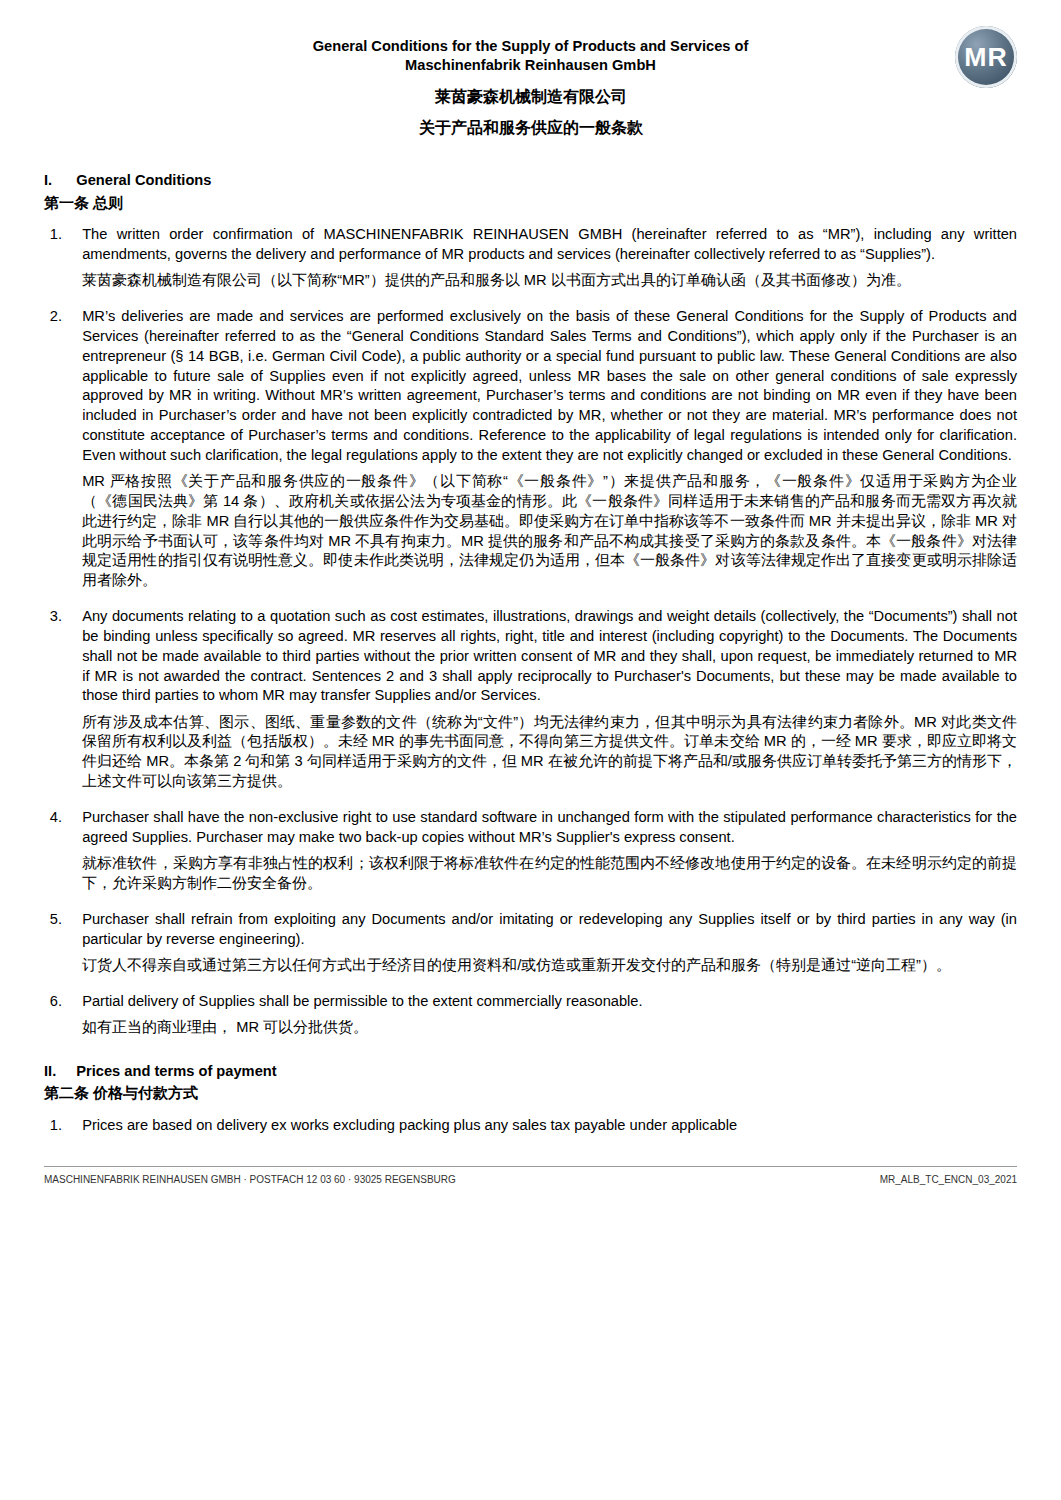MR
General Conditions for the Supply of Products and Services of Maschinenfabrik Reinhausen GmbH 莱茵豪森机械制造有限公司 关于产品和服务供应的一般条款
I. General Conditions
第一条 总则
The written order confirmation of MASCHINENFABRIK REINHAUSEN GMBH (hereinafter referred to as “MR”), including any written amendments, governs the delivery and performance of MR products and services (hereinafter collectively referred to as “Supplies”). 莱茵豪森机械制造有限公司（以下简称“MR”）提供的产品和服务以 MR 以书面方式出具的订单确认函（及其书面修改）为准。
MR’s deliveries are made and services are performed exclusively on the basis of these General Conditions for the Supply of Products and Services (hereinafter referred to as the “General Conditions Standard Sales Terms and Conditions”), which apply only if the Purchaser is an entrepreneur (§ 14 BGB, i.e. German Civil Code), a public authority or a special fund pursuant to public law. These General Conditions are also applicable to future sale of Supplies even if not explicitly agreed, unless MR bases the sale on other general conditions of sale expressly approved by MR in writing. Without MR’s written agreement, Purchaser’s terms and conditions are not binding on MR even if they have been included in Purchaser’s order and have not been explicitly contradicted by MR, whether or not they are material. MR’s performance does not constitute acceptance of Purchaser’s terms and conditions. Reference to the applicability of legal regulations is intended only for clarification. Even without such clarification, the legal regulations apply to the extent they are not explicitly changed or excluded in these General Conditions. MR 严格按照《关于产品和服务供应的一般条件》（以下简称“《一般条件》”）来提供产品和服务，《一般条件》仅适用于采购方为企业（《德国民法典》第 14 条）、政府机关或依据公法为专项基金的情形。此《一般条件》同样适用于未来销售的产品和服务而无需双方再次就此进行约定，除非 MR 自行以其他的一般供应条件作为交易基础。即使采购方在订单中指称该等不一致条件而 MR 并未提出异议，除非 MR 对此明示给予书面认可，该等条件均对 MR 不具有拘束力。MR 提供的服务和产品不构成其接受了采购方的条款及条件。本《一般条件》对法律规定适用性的指引仅有说明性意义。即使未作此类说明，法律规定仍为适用，但本《一般条件》对该等法律规定作出了直接变更或明示排除适用者除外。
Any documents relating to a quotation such as cost estimates, illustrations, drawings and weight details (collectively, the “Documents”) shall not be binding unless specifically so agreed. MR reserves all rights, right, title and interest (including copyright) to the Documents. The Documents shall not be made available to third parties without the prior written consent of MR and they shall, upon request, be immediately returned to MR if MR is not awarded the contract. Sentences 2 and 3 shall apply reciprocally to Purchaser's Documents, but these may be made available to those third parties to whom MR may transfer Supplies and/or Services. 所有涉及成本估算、图示、图纸、重量参数的文件（统称为“文件”）均无法律约束力，但其中明示为具有法律约束力者除外。MR 对此类文件保留所有权利以及利益（包括版权）。未经 MR 的事先书面同意，不得向第三方提供文件。订单未交给 MR 的，一经 MR 要求，即应立即将文件归还给 MR。本条第 2 句和第 3 句同样适用于采购方的文件，但 MR 在被允许的前提下将产品和/或服务供应订单转委托予第三方的情形下，上述文件可以向该第三方提供。
Purchaser shall have the non-exclusive right to use standard software in unchanged form with the stipulated performance characteristics for the agreed Supplies. Purchaser may make two back-up copies without MR’s Supplier's express consent. 就标准软件，采购方享有非独占性的权利；该权利限于将标准软件在约定的性能范围内不经修改地使用于约定的设备。在未经明示约定的前提下，允许采购方制作二份安全备份。
Purchaser shall refrain from exploiting any Documents and/or imitating or redeveloping any Supplies itself or by third parties in any way (in particular by reverse engineering). 订货人不得亲自或通过第三方以任何方式出于经济目的使用资料和/或仿造或重新开发交付的产品和服务（特别是通过“逆向工程”）。
Partial delivery of Supplies shall be permissible to the extent commercially reasonable. 如有正当的商业理由， MR 可以分批供货。
II. Prices and terms of payment
第二条 价格与付款方式
Prices are based on delivery ex works excluding packing plus any sales tax payable under applicable
MASCHINENFABRIK REINHAUSEN GMBH · POSTFACH 12 03 60 · 93025 REGENSBURG MR_ALB_TC_ENCN_03_2021